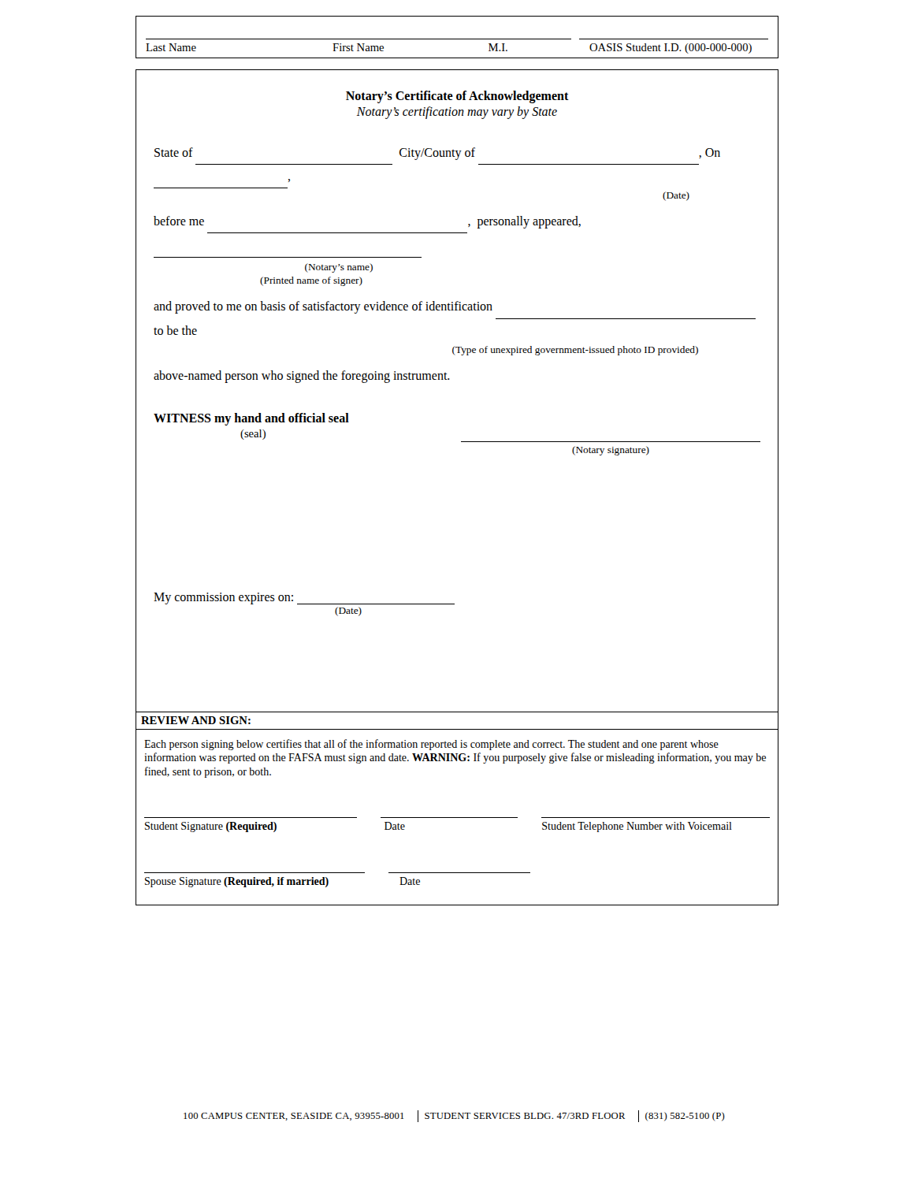Last Name First Name M.I. OASIS Student I.D. (000-000-000)
Notary’s Certificate of Acknowledgement
Notary’s certification may vary by State
State of City/County of , On ,
(Date)
before me , personally appeared,
(Notary’s name) (Printed name of signer)
and proved to me on basis of satisfactory evidence of identification to be the
(Type of unexpired government-issued photo ID provided)
above-named person who signed the foregoing instrument.
WITNESS my hand and official seal
(seal)
(Notary signature)
My commission expires on:
(Date)
REVIEW AND SIGN:
Each person signing below certifies that all of the information reported is complete and correct. The student and one parent whose information was reported on the FAFSA must sign and date. WARNING: If you purposely give false or misleading information, you may be fined, sent to prison, or both.
Student Signature (Required)
Date
Student Telephone Number with Voicemail
Spouse Signature (Required, if married)
Date
100 CAMPUS CENTER, SEASIDE CA, 93955-8001 STUDENT SERVICES BLDG. 47/3RD FLOOR(831) 582-5100 (P)